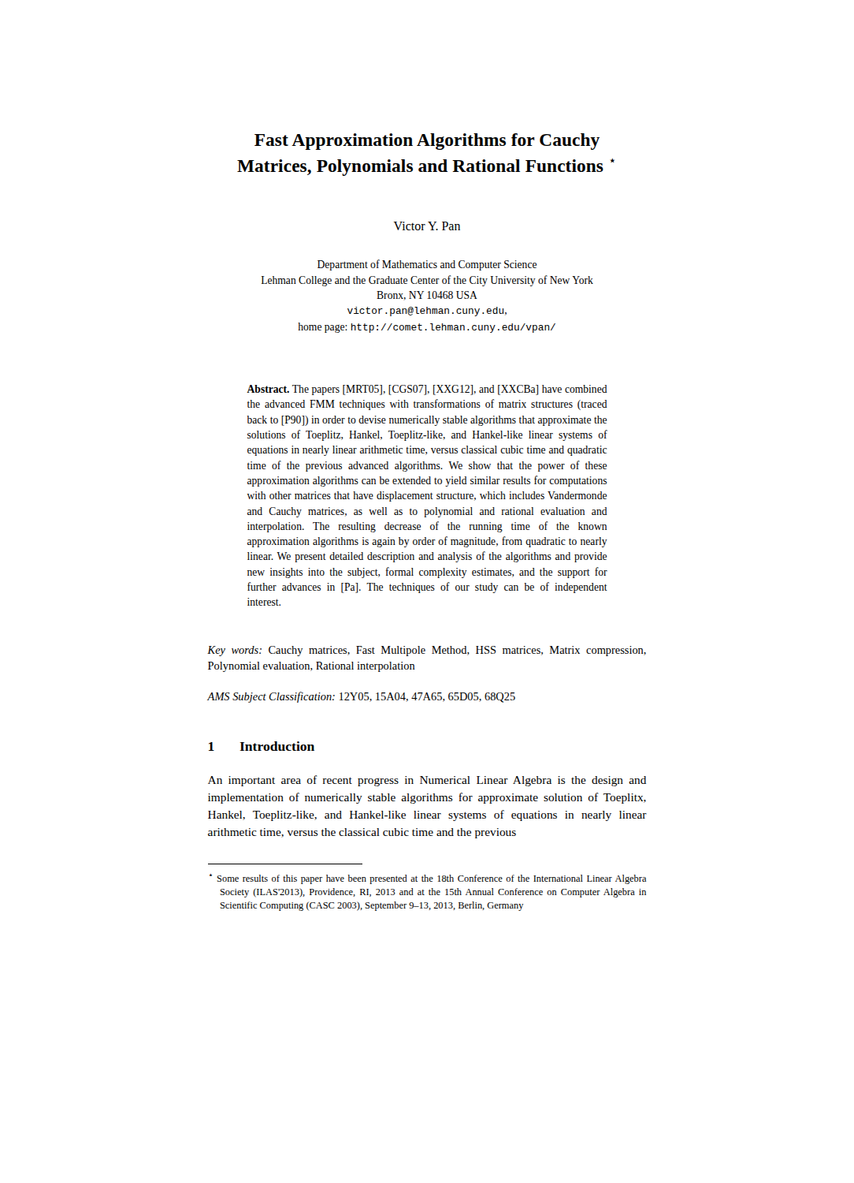Fast Approximation Algorithms for Cauchy
Matrices, Polynomials and Rational Functions ⋆
Victor Y. Pan
Department of Mathematics and Computer Science
Lehman College and the Graduate Center of the City University of New York
Bronx, NY 10468 USA
victor.pan@lehman.cuny.edu,
home page: http://comet.lehman.cuny.edu/vpan/
Abstract. The papers [MRT05], [CGS07], [XXG12], and [XXCBa] have combined the advanced FMM techniques with transformations of matrix structures (traced back to [P90]) in order to devise numerically stable algorithms that approximate the solutions of Toeplitz, Hankel, Toeplitz-like, and Hankel-like linear systems of equations in nearly linear arithmetic time, versus classical cubic time and quadratic time of the previous advanced algorithms. We show that the power of these approximation algorithms can be extended to yield similar results for computations with other matrices that have displacement structure, which includes Vandermonde and Cauchy matrices, as well as to polynomial and rational evaluation and interpolation. The resulting decrease of the running time of the known approximation algorithms is again by order of magnitude, from quadratic to nearly linear. We present detailed description and analysis of the algorithms and provide new insights into the subject, formal complexity estimates, and the support for further advances in [Pa]. The techniques of our study can be of independent interest.
Key words: Cauchy matrices, Fast Multipole Method, HSS matrices, Matrix compression, Polynomial evaluation, Rational interpolation
AMS Subject Classification: 12Y05, 15A04, 47A65, 65D05, 68Q25
1 Introduction
An important area of recent progress in Numerical Linear Algebra is the design and implementation of numerically stable algorithms for approximate solution of Toeplitx, Hankel, Toeplitz-like, and Hankel-like linear systems of equations in nearly linear arithmetic time, versus the classical cubic time and the previous
⋆ Some results of this paper have been presented at the 18th Conference of the International Linear Algebra Society (ILAS'2013), Providence, RI, 2013 and at the 15th Annual Conference on Computer Algebra in Scientific Computing (CASC 2003), September 9–13, 2013, Berlin, Germany